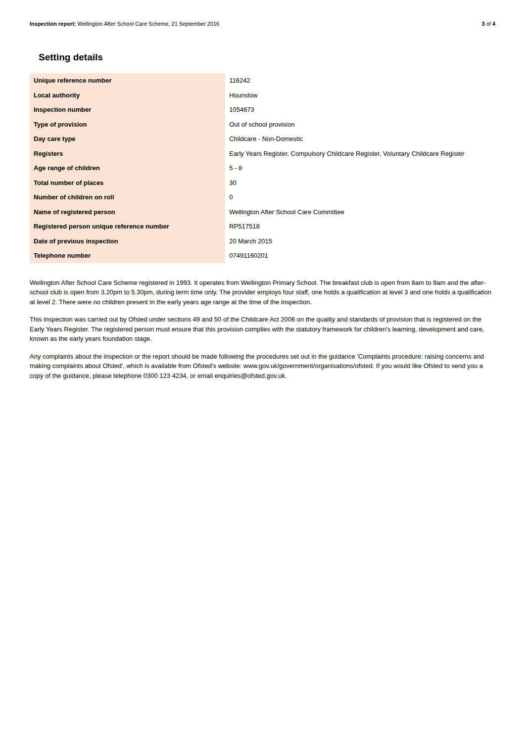Inspection report: Wellington After School Care Scheme, 21 September 2016
3 of 4
Setting details
| Unique reference number | 116242 |
| Local authority | Hounslow |
| Inspection number | 1054673 |
| Type of provision | Out of school provision |
| Day care type | Childcare - Non-Domestic |
| Registers | Early Years Register, Compulsory Childcare Register, Voluntary Childcare Register |
| Age range of children | 5 - 8 |
| Total number of places | 30 |
| Number of children on roll | 0 |
| Name of registered person | Wellington After School Care Committee |
| Registered person unique reference number | RP517518 |
| Date of previous inspection | 20 March 2015 |
| Telephone number | 07491160201 |
Wellington After School Care Scheme registered in 1993. It operates from Wellington Primary School. The breakfast club is open from 8am to 9am and the after-school club is open from 3.20pm to 5.30pm, during term time only. The provider employs four staff, one holds a qualification at level 3 and one holds a qualification at level 2. There were no children present in the early years age range at the time of the inspection.
This inspection was carried out by Ofsted under sections 49 and 50 of the Childcare Act 2006 on the quality and standards of provision that is registered on the Early Years Register. The registered person must ensure that this provision complies with the statutory framework for children's learning, development and care, known as the early years foundation stage.
Any complaints about the inspection or the report should be made following the procedures set out in the guidance 'Complaints procedure: raising concerns and making complaints about Ofsted', which is available from Ofsted's website: www.gov.uk/government/organisations/ofsted. If you would like Ofsted to send you a copy of the guidance, please telephone 0300 123 4234, or email enquiries@ofsted.gov.uk.